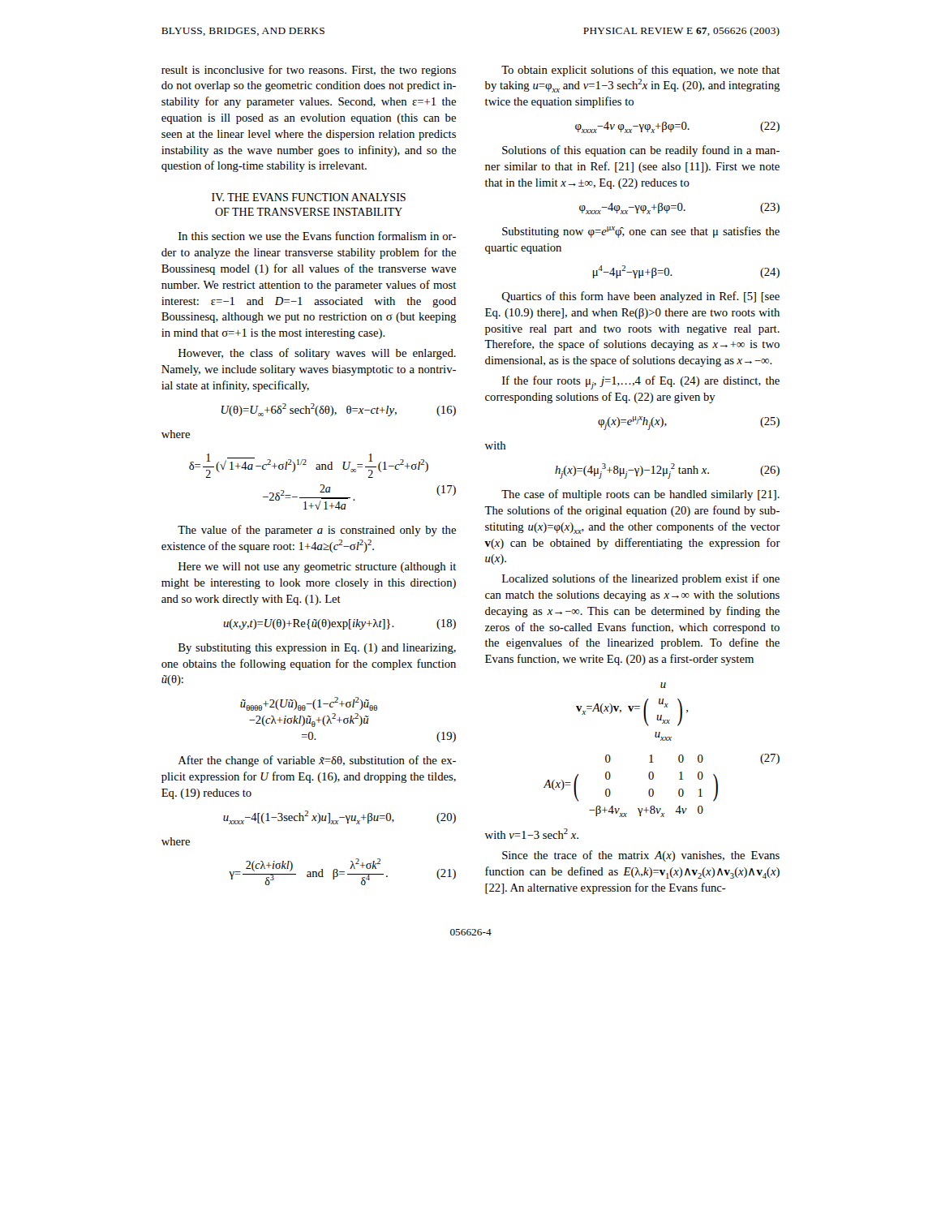Blyuss, Bridges, and Derks Physical Review E 67, 056626 (2003)
result is inconclusive for two reasons. First, the two regions do not overlap so the geometric condition does not predict instability for any parameter values. Second, when ε=+1 the equation is ill posed as an evolution equation (this can be seen at the linear level where the dispersion relation predicts instability as the wave number goes to infinity), and so the question of long-time stability is irrelevant.
IV. The Evans function analysis
of the transverse instability
In this section we use the Evans function formalism in order to analyze the linear transverse stability problem for the Boussinesq model (1) for all values of the transverse wave number. We restrict attention to the parameter values of most interest: ε=−1 and D=−1 associated with the good Boussinesq, although we put no restriction on σ (but keeping in mind that σ=+1 is the most interesting case).
However, the class of solitary waves will be enlarged. Namely, we include solitary waves biasymptotic to a nontrivial state at infinity, specifically,
U(θ)=U∞+6δ2 sech2(δθ), θ=x−ct+ly, (16)
where
δ=12(√1+4a−c2+σl2)1/2 and U∞=12(1−c2+σl2) −2δ2=−2a 1+√1+4a.(17)
The value of the parameter a is constrained only by the existence of the square root: 1+4a≥(c2−σl2)2.
Here we will not use any geometric structure (although it might be interesting to look more closely in this direction) and so work directly with Eq. (1). Let
u(x,y,t)=U(θ)+Re{ũ(θ)exp[iky+λt]}. (18)
By substituting this expression in Eq. (1) and linearizing, one obtains the following equation for the complex function ũ(θ):
ũθθθθ+2(Uũ)θθ−(1−c2+σl2)ũθθ −2(cλ+iσkl)ũθ+(λ2+σk2)ũ =0.(19)
After the change of variable x̃=δθ, substitution of the explicit expression for U from Eq. (16), and dropping the tildes, Eq. (19) reduces to
uxxxx−4[(1−3sech2 x)u]xx−γux+βu=0, (20)
where
γ=2(cλ+iσkl) δ3 and β=λ2+σk2 δ4. (21)
To obtain explicit solutions of this equation, we note that by taking u=φxx and v=1−3 sech2x in Eq. (20), and integrating twice the equation simplifies to
φxxxx−4v φxx−γφx+βφ=0. (22)
Solutions of this equation can be readily found in a manner similar to that in Ref. [21] (see also [11]). First we note that in the limit x→±∞, Eq. (22) reduces to
φxxxx−4φxx−γφx+βφ=0. (23)
Substituting now φ=eμxφ̂, one can see that μ satisfies the quartic equation
μ4−4μ2−γμ+β=0. (24)
Quartics of this form have been analyzed in Ref. [5] [see Eq. (10.9) there], and when Re(β)>0 there are two roots with positive real part and two roots with negative real part. Therefore, the space of solutions decaying as x→+∞ is two dimensional, as is the space of solutions decaying as x→−∞.
If the four roots μj, j=1,…,4 of Eq. (24) are distinct, the corresponding solutions of Eq. (22) are given by
φj(x)=eμjxhj(x), (25)
with
hj(x)=(4μj3+8μj−γ)−12μj2 tanh x. (26)
The case of multiple roots can be handled similarly [21]. The solutions of the original equation (20) are found by substituting u(x)=φ(x)xx, and the other components of the vector v(x) can be obtained by differentiating the expression for u(x).
Localized solutions of the linearized problem exist if one can match the solutions decaying as x→∞ with the solutions decaying as x→−∞. This can be determined by finding the zeros of the so-called Evans function, which correspond to the eigenvalues of the linearized problem. To define the Evans function, we write Eq. (20) as a first-order system
vx=A(x)v, v=(
| u |
| u x |
| u xx |
| u xxx |
),
A(x)=(
| 0 | 1 | 0 | 0 |
| 0 | 0 | 1 | 0 |
| 0 | 0 | 0 | 1 |
| −β+4 v xx | γ+8 v x | 4 v | 0 |
)(27)
with v=1−3 sech2 x.
Since the trace of the matrix A(x) vanishes, the Evans function can be defined as E(λ,k)=v1(x)∧v2(x)∧v3(x)∧v4(x) [22]. An alternative expression for the Evans func-
056626-4